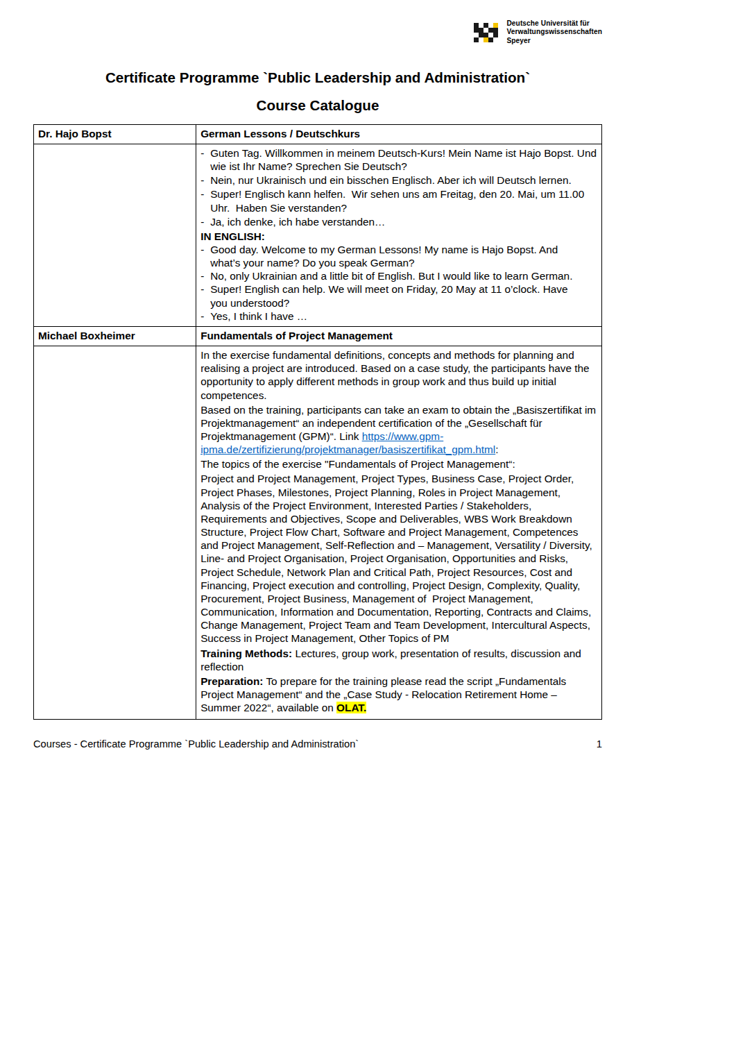Deutsche Universität für
Verwaltungswissenschaften
Speyer
Certificate Programme `Public Leadership and Administration`
Course Catalogue
| Dr. Hajo Bopst | German Lessons / Deutschkurs |
| | Guten Tag. Willkommen in meinem Deutsch-Kurs! Mein Name ist Hajo Bopst. Und wie ist Ihr Name? Sprechen Sie Deutsch? Nein, nur Ukrainisch und ein bisschen Englisch. Aber ich will Deutsch lernen. Super! Englisch kann helfen. Wir sehen uns am Freitag, den 20. Mai, um 11.00 Uhr. Haben Sie verstanden? Ja, ich denke, ich habe verstanden… IN ENGLISH: Good day. Welcome to my German Lessons! My name is Hajo Bopst. And what’s your name? Do you speak German? No, only Ukrainian and a little bit of English. But I would like to learn German. Super! English can help. We will meet on Friday, 20 May at 11 o’clock. Have you understood? Yes, I think I have … |
| Michael Boxheimer | Fundamentals of Project Management |
| | In the exercise fundamental definitions, concepts and methods for planning and realising a project are introduced. Based on a case study, the participants have the opportunity to apply different methods in group work and thus build up initial competences. Based on the training, participants can take an exam to obtain the „Basiszertifikat im Projektmanagement“ an independent certification of the „Gesellschaft für Projektmanagement (GPM)“. Link https://www.gpm-ipma.de/zertifizierung/projektmanager/basiszertifikat_gpm.html : The topics of the exercise "Fundamentals of Project Management“: Project and Project Management, Project Types, Business Case, Project Order, Project Phases, Milestones, Project Planning, Roles in Project Management, Analysis of the Project Environment, Interested Parties / Stakeholders, Requirements and Objectives, Scope and Deliverables, WBS Work Breakdown Structure, Project Flow Chart, Software and Project Management, Competences and Project Management, Self-Reflection and – Management, Versatility / Diversity, Line- and Project Organisation, Project Organisation, Opportunities and Risks, Project Schedule, Network Plan and Critical Path, Project Resources, Cost and Financing, Project execution and controlling, Project Design, Complexity, Quality, Procurement, Project Business, Management of Project Management, Communication, Information and Documentation, Reporting, Contracts and Claims, Change Management, Project Team and Team Development, Intercultural Aspects, Success in Project Management, Other Topics of PM Training Methods: Lectures, group work, presentation of results, discussion and reflection Preparation: To prepare for the training please read the script „Fundamentals Project Management“ and the „Case Study - Relocation Retirement Home – Summer 2022“, available on OLAT. |
Courses - Certificate Programme `Public Leadership and Administration` 1